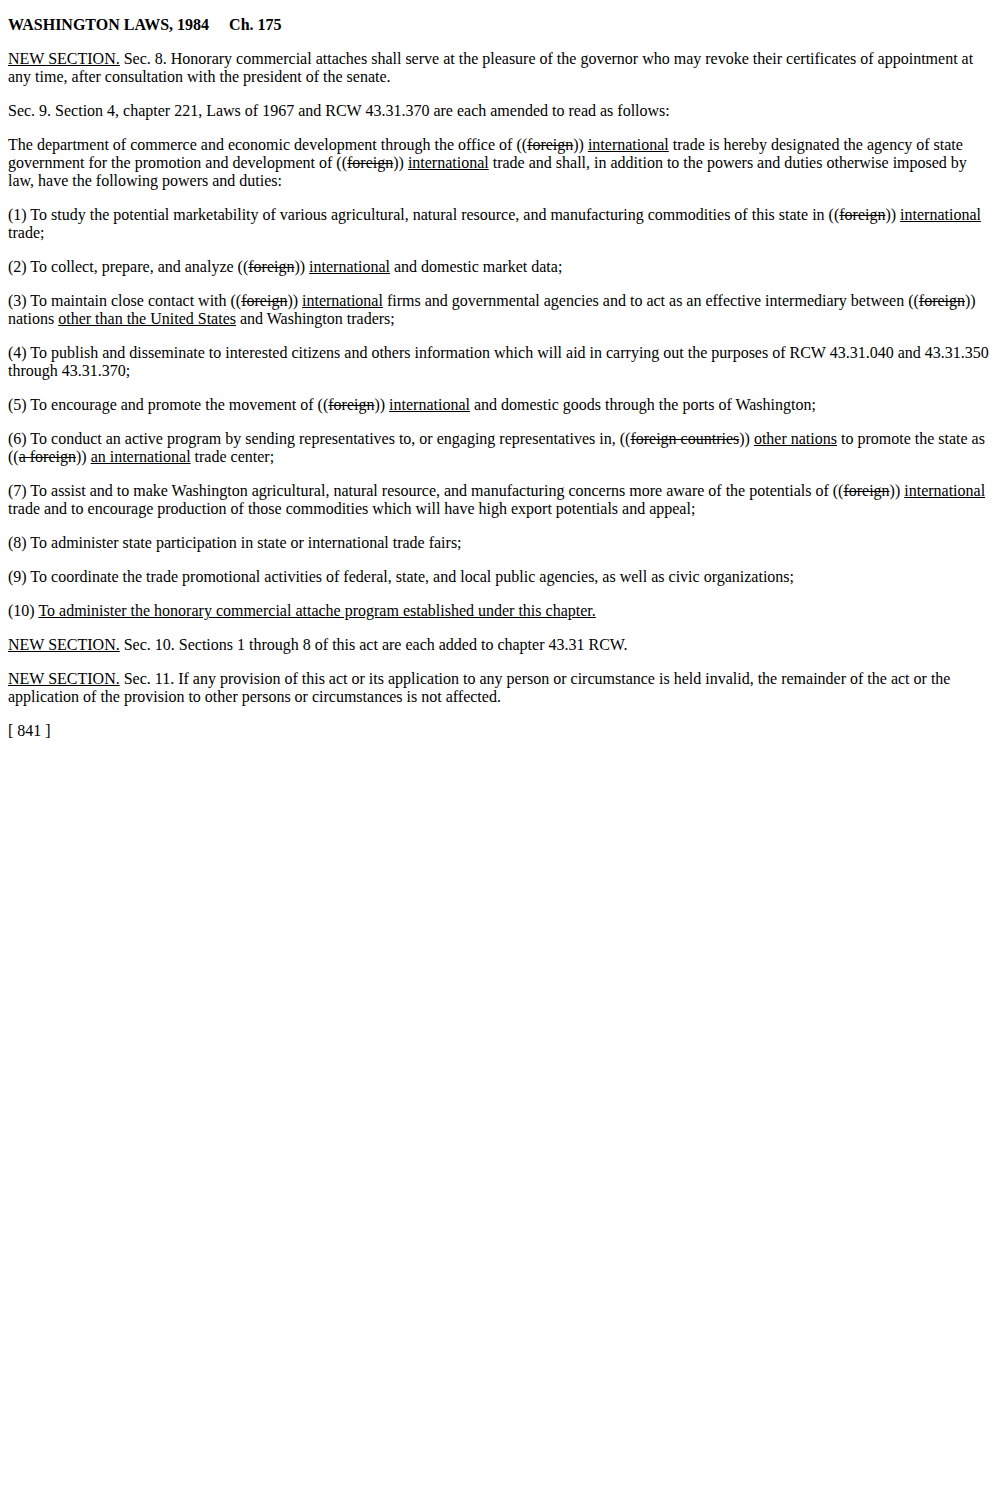WASHINGTON LAWS, 1984 Ch. 175
NEW SECTION. Sec. 8. Honorary commercial attaches shall serve at the pleasure of the governor who may revoke their certificates of appointment at any time, after consultation with the president of the senate.
Sec. 9. Section 4, chapter 221, Laws of 1967 and RCW 43.31.370 are each amended to read as follows:
The department of commerce and economic development through the office of ((foreign)) international trade is hereby designated the agency of state government for the promotion and development of ((foreign)) international trade and shall, in addition to the powers and duties otherwise imposed by law, have the following powers and duties:
(1) To study the potential marketability of various agricultural, natural resource, and manufacturing commodities of this state in ((foreign)) international trade;
(2) To collect, prepare, and analyze ((foreign)) international and domestic market data;
(3) To maintain close contact with ((foreign)) international firms and governmental agencies and to act as an effective intermediary between ((foreign)) nations other than the United States and Washington traders;
(4) To publish and disseminate to interested citizens and others information which will aid in carrying out the purposes of RCW 43.31.040 and 43.31.350 through 43.31.370;
(5) To encourage and promote the movement of ((foreign)) international and domestic goods through the ports of Washington;
(6) To conduct an active program by sending representatives to, or engaging representatives in, ((foreign countries)) other nations to promote the state as ((a foreign)) an international trade center;
(7) To assist and to make Washington agricultural, natural resource, and manufacturing concerns more aware of the potentials of ((foreign)) international trade and to encourage production of those commodities which will have high export potentials and appeal;
(8) To administer state participation in state or international trade fairs;
(9) To coordinate the trade promotional activities of federal, state, and local public agencies, as well as civic organizations;
(10) To administer the honorary commercial attache program established under this chapter.
NEW SECTION. Sec. 10. Sections 1 through 8 of this act are each added to chapter 43.31 RCW.
NEW SECTION. Sec. 11. If any provision of this act or its application to any person or circumstance is held invalid, the remainder of the act or the application of the provision to other persons or circumstances is not affected.
[ 841 ]